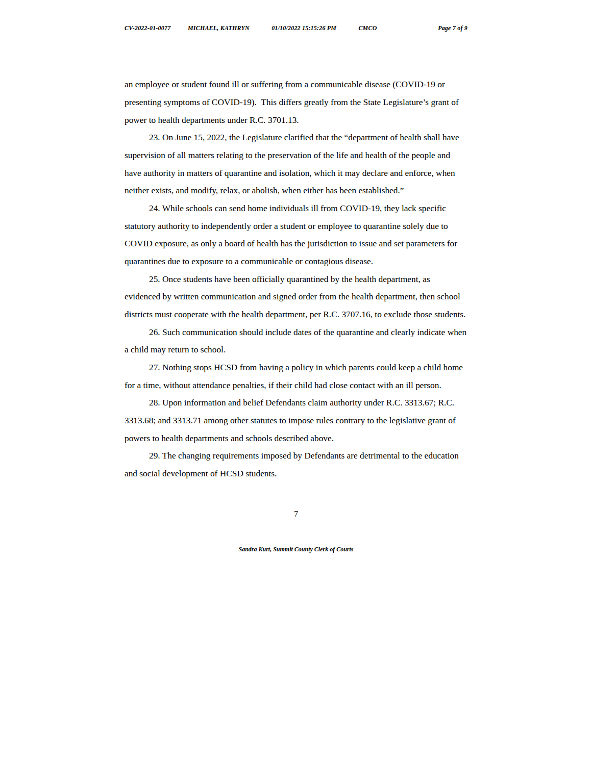CV-2022-01-0077 MICHAEL, KATHRYN 01/10/2022 15:15:26 PM CMCO Page 7 of 9
an employee or student found ill or suffering from a communicable disease (COVID-19 or presenting symptoms of COVID-19). This differs greatly from the State Legislature’s grant of power to health departments under R.C. 3701.13.
23. On June 15, 2022, the Legislature clarified that the “department of health shall have supervision of all matters relating to the preservation of the life and health of the people and have authority in matters of quarantine and isolation, which it may declare and enforce, when neither exists, and modify, relax, or abolish, when either has been established.”
24. While schools can send home individuals ill from COVID-19, they lack specific statutory authority to independently order a student or employee to quarantine solely due to COVID exposure, as only a board of health has the jurisdiction to issue and set parameters for quarantines due to exposure to a communicable or contagious disease.
25. Once students have been officially quarantined by the health department, as evidenced by written communication and signed order from the health department, then school districts must cooperate with the health department, per R.C. 3707.16, to exclude those students.
26. Such communication should include dates of the quarantine and clearly indicate when a child may return to school.
27. Nothing stops HCSD from having a policy in which parents could keep a child home for a time, without attendance penalties, if their child had close contact with an ill person.
28. Upon information and belief Defendants claim authority under R.C. 3313.67; R.C. 3313.68; and 3313.71 among other statutes to impose rules contrary to the legislative grant of powers to health departments and schools described above.
29. The changing requirements imposed by Defendants are detrimental to the education and social development of HCSD students.
7
Sandra Kurt, Summit County Clerk of Courts